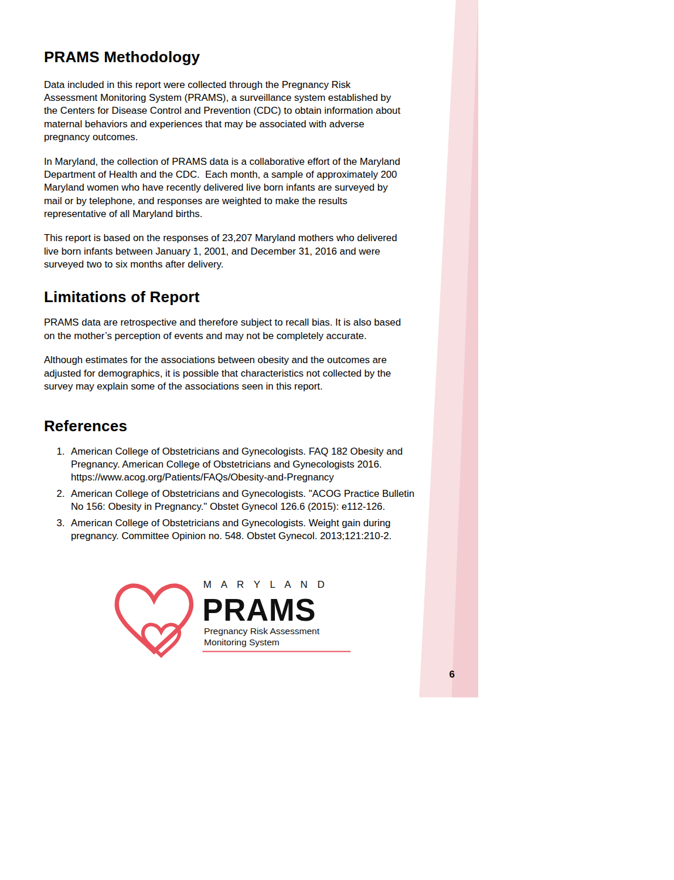PRAMS Methodology
Data included in this report were collected through the Pregnancy Risk Assessment Monitoring System (PRAMS), a surveillance system established by the Centers for Disease Control and Prevention (CDC) to obtain information about maternal behaviors and experiences that may be associated with adverse pregnancy outcomes.
In Maryland, the collection of PRAMS data is a collaborative effort of the Maryland Department of Health and the CDC. Each month, a sample of approximately 200 Maryland women who have recently delivered live born infants are surveyed by mail or by telephone, and responses are weighted to make the results representative of all Maryland births.
This report is based on the responses of 23,207 Maryland mothers who delivered live born infants between January 1, 2001, and December 31, 2016 and were surveyed two to six months after delivery.
Limitations of Report
PRAMS data are retrospective and therefore subject to recall bias. It is also based on the mother’s perception of events and may not be completely accurate.
Although estimates for the associations between obesity and the outcomes are adjusted for demographics, it is possible that characteristics not collected by the survey may explain some of the associations seen in this report.
References
American College of Obstetricians and Gynecologists. FAQ 182 Obesity and Pregnancy. American College of Obstetricians and Gynecologists 2016.
https://www.acog.org/Patients/FAQs/Obesity-and-Pregnancy
American College of Obstetricians and Gynecologists. "ACOG Practice Bulletin No 156: Obesity in Pregnancy." Obstet Gynecol 126.6 (2015): e112-126.
American College of Obstetricians and Gynecologists. Weight gain during pregnancy. Committee Opinion no. 548. Obstet Gynecol. 2013;121:210-2.
M A R Y L A N D PRAMS Pregnancy Risk Assessment Monitoring System
6